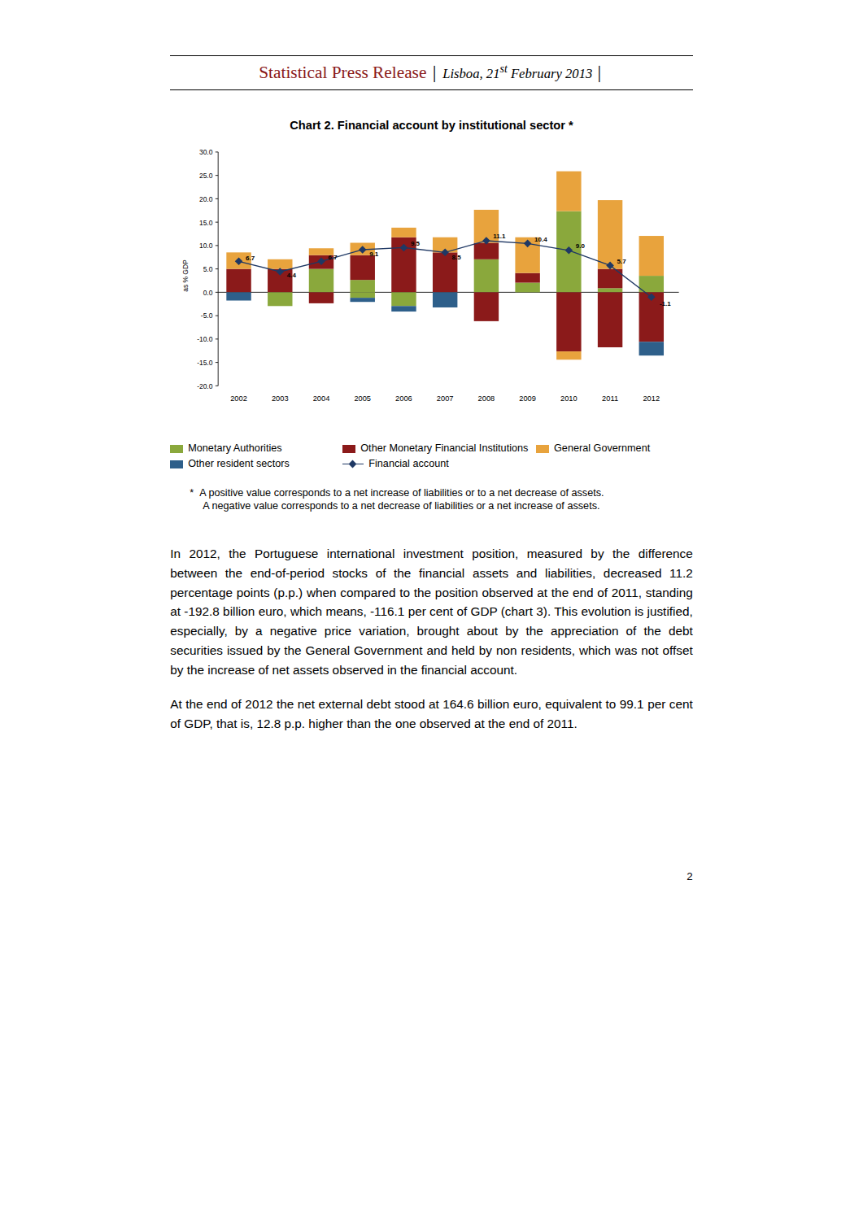Statistical Press Release │ Lisboa, 21st February 2013 │
Chart 2. Financial account by institutional sector *
30.0 25.0 20.0 15.0 10.0 5.0 0.0 -5.0 -10.0 -15.0 -20.0 as % GDP 6.7 4.4 6.7 9.1 9.5 8.5 11.1 10.4 9.0 5.7 -1.1 2002 2003 2004 2005 2006 2007 2008 2009 2010 2011 2012
| Monetary Authorities | Other Monetary Financial Institutions | General Government |
| Other resident sectors | Financial account | |
* A positive value corresponds to a net increase of liabilities or to a net decrease of assets.
A negative value corresponds to a net decrease of liabilities or a net increase of assets.
In 2012, the Portuguese international investment position, measured by the difference between the end-of-period stocks of the financial assets and liabilities, decreased 11.2 percentage points (p.p.) when compared to the position observed at the end of 2011, standing at -192.8 billion euro, which means, -116.1 per cent of GDP (chart 3). This evolution is justified, especially, by a negative price variation, brought about by the appreciation of the debt securities issued by the General Government and held by non residents, which was not offset by the increase of net assets observed in the financial account.
At the end of 2012 the net external debt stood at 164.6 billion euro, equivalent to 99.1 per cent of GDP, that is, 12.8 p.p. higher than the one observed at the end of 2011.
2